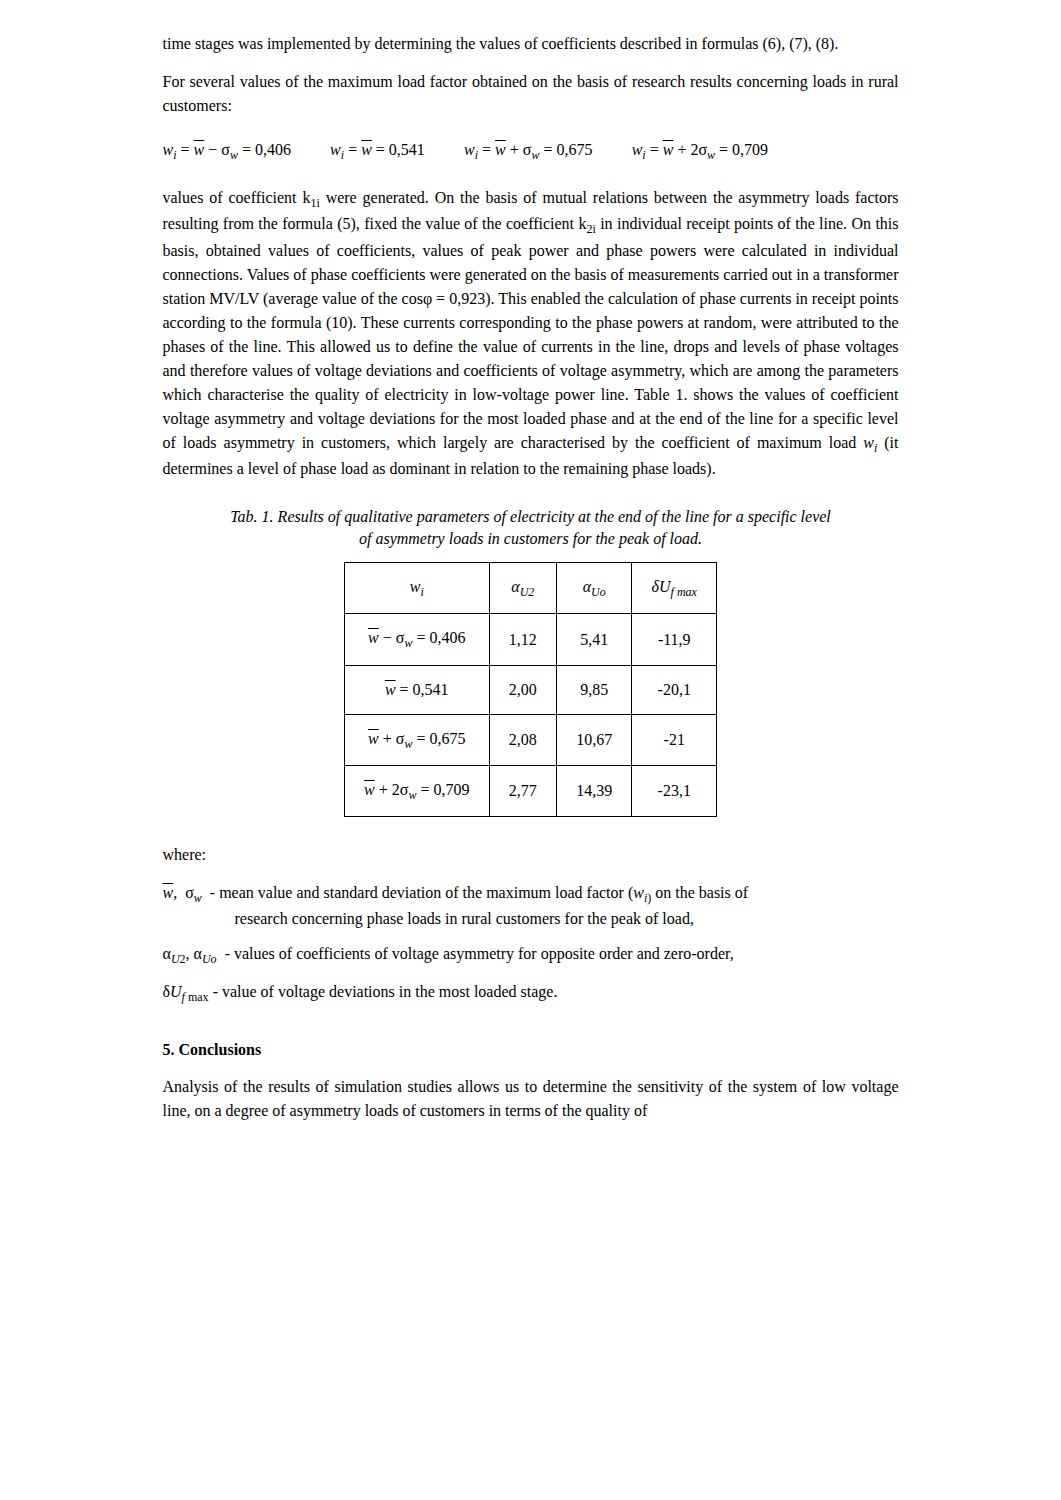time stages was implemented by determining the values of coefficients described in formulas (6), (7), (8).
For several values of the maximum load factor obtained on the basis of research results concerning loads in rural customers:
wi = w − σw = 0,406 wi = w = 0,541 wi = w + σw = 0,675 wi = w + 2σw = 0,709
values of coefficient k1i were generated. On the basis of mutual relations between the asymmetry loads factors resulting from the formula (5), fixed the value of the coefficient k2i in individual receipt points of the line. On this basis, obtained values of coefficients, values of peak power and phase powers were calculated in individual connections. Values of phase coefficients were generated on the basis of measurements carried out in a transformer station MV/LV (average value of the cosφ = 0,923). This enabled the calculation of phase currents in receipt points according to the formula (10). These currents corresponding to the phase powers at random, were attributed to the phases of the line. This allowed us to define the value of currents in the line, drops and levels of phase voltages and therefore values of voltage deviations and coefficients of voltage asymmetry, which are among the parameters which characterise the quality of electricity in low-voltage power line. Table 1. shows the values of coefficient voltage asymmetry and voltage deviations for the most loaded phase and at the end of the line for a specific level of loads asymmetry in customers, which largely are characterised by the coefficient of maximum load wi (it determines a level of phase load as dominant in relation to the remaining phase loads).
Tab. 1. Results of qualitative parameters of electricity at the end of the line for a specific level of asymmetry loads in customers for the peak of load.
| w i | α U 2 | α Uo | δ U f max |
| --- | --- | --- | --- |
| w − σ w = 0,406 | 1,12 | 5,41 | -11,9 |
| w = 0,541 | 2,00 | 9,85 | -20,1 |
| w + σ w = 0,675 | 2,08 | 10,67 | -21 |
| w + 2σ w = 0,709 | 2,77 | 14,39 | -23,1 |
where:
w, σw - mean value and standard deviation of the maximum load factor (wi) on the basis of research concerning phase loads in rural customers for the peak of load,
αU2, αUo - values of coefficients of voltage asymmetry for opposite order and zero-order,
δUf max - value of voltage deviations in the most loaded stage.
5. Conclusions
Analysis of the results of simulation studies allows us to determine the sensitivity of the system of low voltage line, on a degree of asymmetry loads of customers in terms of the quality of